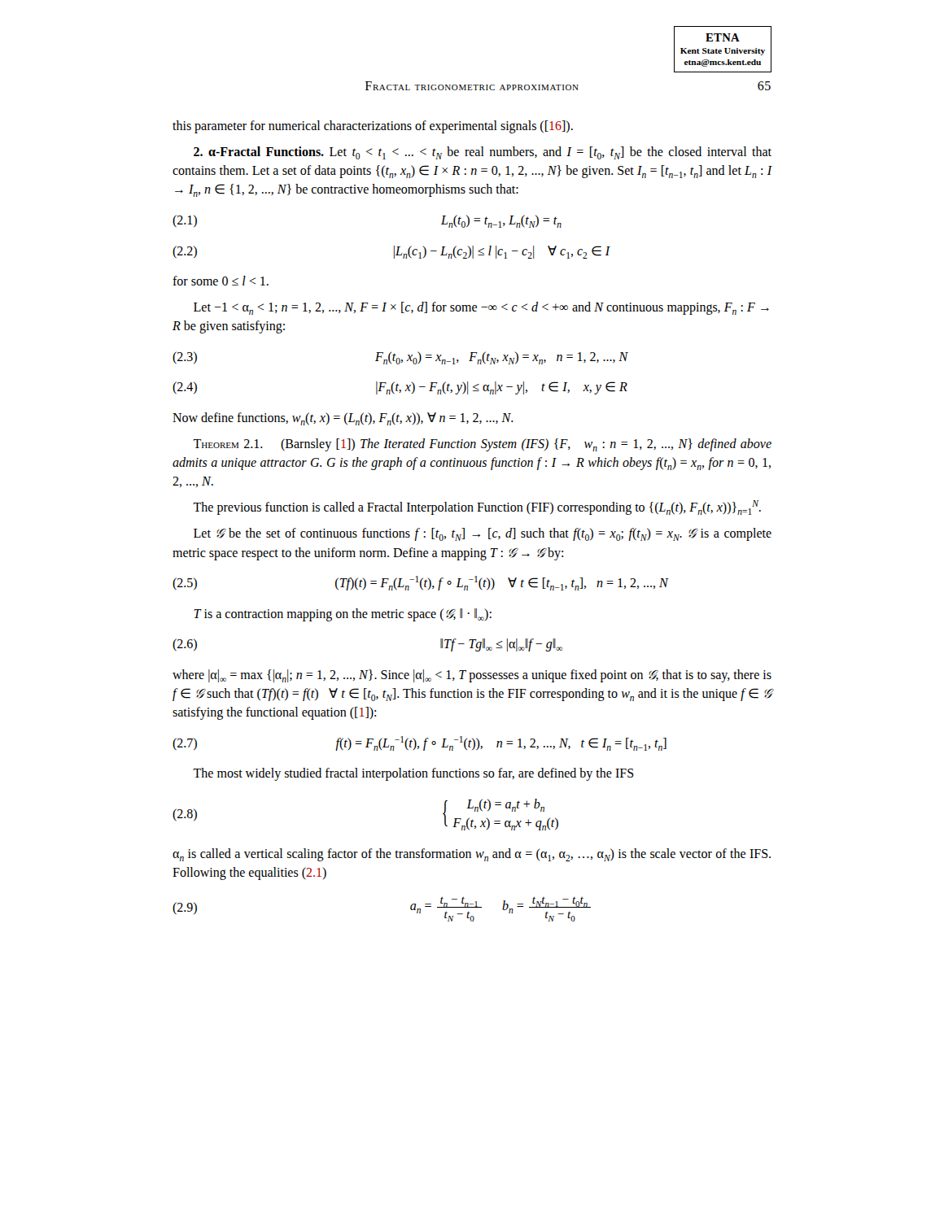ETNA
Kent State University
etna@mcs.kent.edu
Fractal trigonometric approximation 65
this parameter for numerical characterizations of experimental signals ([16]).
2. α-Fractal Functions. Let t0 < t1 < ... < tN be real numbers, and I = [t0, tN] be the closed interval that contains them. Let a set of data points {(tn, xn) ∈ I × R : n = 0, 1, 2, ..., N} be given. Set In = [tn−1, tn] and let Ln : I → In, n ∈ {1, 2, ..., N} be contractive homeomorphisms such that:
(2.1)
Ln(t0) = tn−1, Ln(tN) = tn
(2.2)
|Ln(c1) − Ln(c2)| ≤ l |c1 − c2| ∀ c1, c2 ∈ I
for some 0 ≤ l < 1.
Let −1 < αn < 1; n = 1, 2, ..., N, F = I × [c, d] for some −∞ < c < d < +∞ and N continuous mappings, Fn : F → R be given satisfying:
(2.3)
Fn(t0, x0) = xn−1, Fn(tN, xN) = xn, n = 1, 2, ..., N
(2.4)
|Fn(t, x) − Fn(t, y)| ≤ αn|x − y|, t ∈ I, x, y ∈ R
Now define functions, wn(t, x) = (Ln(t), Fn(t, x)), ∀ n = 1, 2, ..., N.
Theorem 2.1. (Barnsley [1]) The Iterated Function System (IFS) {F, wn : n = 1, 2, ..., N} defined above admits a unique attractor G. G is the graph of a continuous function f : I → R which obeys f(tn) = xn, for n = 0, 1, 2, ..., N.
The previous function is called a Fractal Interpolation Function (FIF) corresponding to {(Ln(t), Fn(t, x))}n=1N.
Let 𝒢 be the set of continuous functions f : [t0, tN] → [c, d] such that f(t0) = x0; f(tN) = xN. 𝒢 is a complete metric space respect to the uniform norm. Define a mapping T : 𝒢 → 𝒢 by:
(2.5)
(Tf)(t) = Fn(Ln−1(t), f ∘ Ln−1(t)) ∀ t ∈ [tn−1, tn], n = 1, 2, ..., N
T is a contraction mapping on the metric space (𝒢, ‖ · ‖∞):
(2.6)
‖Tf − Tg‖∞ ≤ |α|∞‖f − g‖∞
where |α|∞ = max {|αn|; n = 1, 2, ..., N}. Since |α|∞ < 1, T possesses a unique fixed point on 𝒢, that is to say, there is f ∈ 𝒢 such that (Tf)(t) = f(t) ∀ t ∈ [t0, tN]. This function is the FIF corresponding to wn and it is the unique f ∈ 𝒢 satisfying the functional equation ([1]):
(2.7)
f(t) = Fn(Ln−1(t), f ∘ Ln−1(t)), n = 1, 2, ..., N, t ∈ In = [tn−1, tn]
The most widely studied fractal interpolation functions so far, are defined by the IFS
(2.8)
Ln(t) = ant + bn Fn(t, x) = αnx + qn(t)
αn is called a vertical scaling factor of the transformation wn and α = (α1, α2, …, αN) is the scale vector of the IFS. Following the equalities (2.1)
(2.9)
an = tn − tn−1 tN − t0 bn = tN tn−1 − t0tn tN − t0